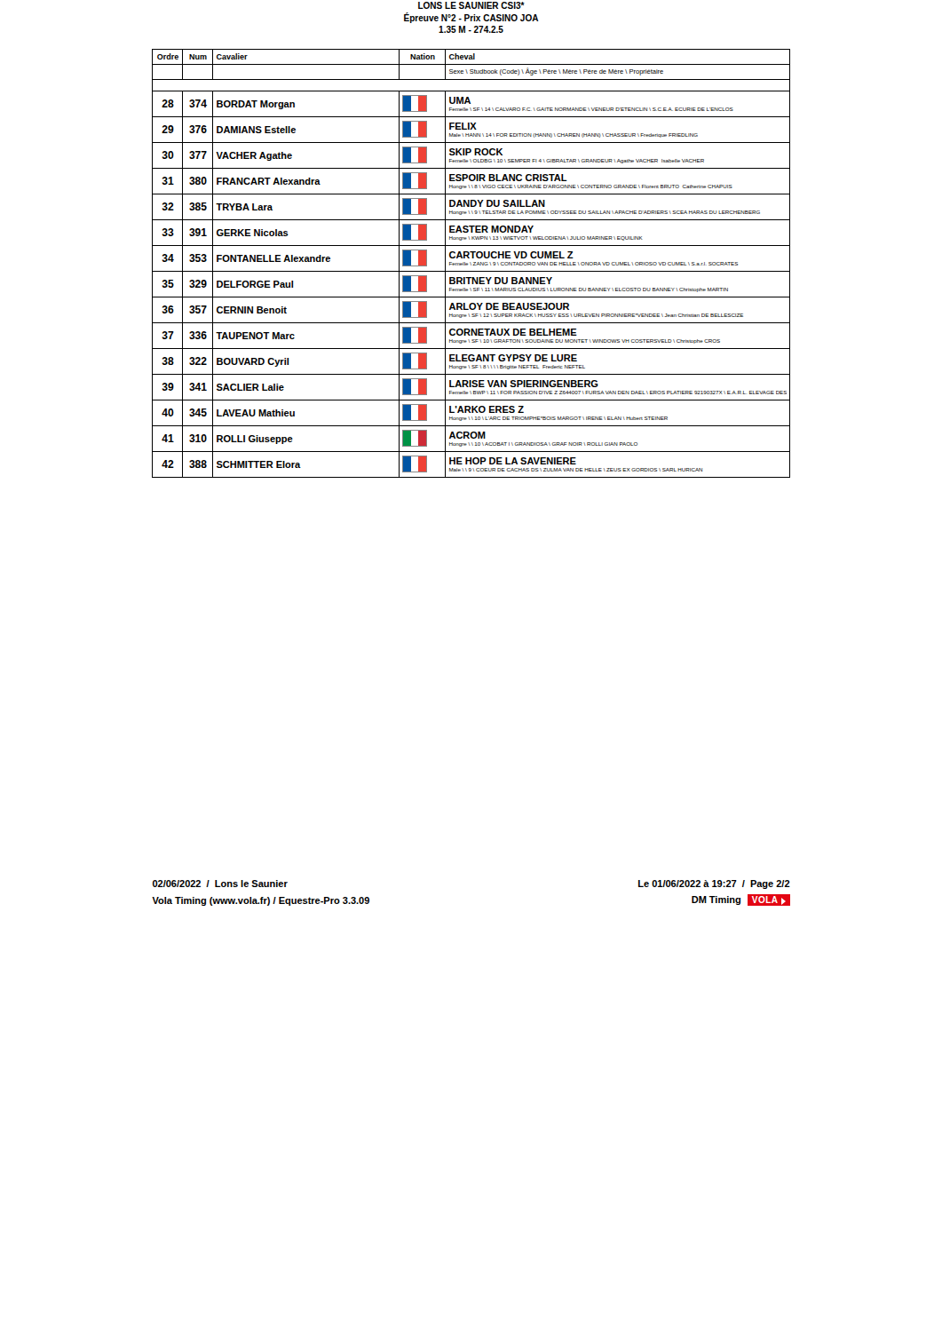LONS LE SAUNIER CSI3*
Épreuve N°2 - Prix CASINO JOA
1.35 M - 274.2.5
| Ordre | Num | Cavalier | Nation | Cheval |
| --- | --- | --- | --- | --- |
| | | | | Sexe \ Studbook (Code) \ Âge \ Père \ Mère \ Père de Mère \ Propriétaire |
| 28 | 374 | BORDAT Morgan | | UMA Femelle \ SF \ 14 \ CALVARO F.C. \ GAITE NORMANDE \ VENEUR D'ETENCLIN \ S.C.E.A. ECURIE DE L'ENCLOS |
| 29 | 376 | DAMIANS Estelle | | FELIX Male \ HANN \ 14 \ FOR EDITION (HANN) \ CHAREN (HANN) \ CHASSEUR \ Frederique FRIEDLING |
| 30 | 377 | VACHER Agathe | | SKIP ROCK Femelle \ OLDBG \ 10 \ SEMPER FI 4 \ GIBRALTAR \ GRANDEUR \ Agathe VACHER Isabelle VACHER |
| 31 | 380 | FRANCART Alexandra | | ESPOIR BLANC CRISTAL Hongre \ \ 8 \ VIGO CECE \ UKRAINE D'ARGONNE \ CONTERNO GRANDE \ Florent BRUTO Catherine CHAPUIS |
| 32 | 385 | TRYBA Lara | | DANDY DU SAILLAN Hongre \ \ 9 \ TELSTAR DE LA POMME \ ODYSSEE DU SAILLAN \ APACHE D'ADRIERS \ SCEA HARAS DU LERCHENBERG |
| 33 | 391 | GERKE Nicolas | | EASTER MONDAY Hongre \ KWPN \ 13 \ WIETVOT \ WELODIENA \ JULIO MARINER \ EQUILINK |
| 34 | 353 | FONTANELLE Alexandre | | CARTOUCHE VD CUMEL Z Femelle \ ZANG \ 9 \ CONTADORO VAN DE HELLE \ ONORA VD CUMEL \ ORIOSO VD CUMEL \ S.a.r.l. SOCRATES |
| 35 | 329 | DELFORGE Paul | | BRITNEY DU BANNEY Femelle \ SF \ 11 \ MARIUS CLAUDIUS \ LURONNE DU BANNEY \ ELCOSTO DU BANNEY \ Christophe MARTIN |
| 36 | 357 | CERNIN Benoit | | ARLOY DE BEAUSEJOUR Hongre \ SF \ 12 \ SUPER KRACK \ HUSSY ESS \ URLEVEN PIRONNIERE*VENDEE \ Jean Christian DE BELLESCIZE |
| 37 | 336 | TAUPENOT Marc | | CORNETAUX DE BELHEME Hongre \ SF \ 10 \ GRAFTON \ SOUDAINE DU MONTET \ WINDOWS VH COSTERSVELD \ Christophe CROS |
| 38 | 322 | BOUVARD Cyril | | ELEGANT GYPSY DE LURE Hongre \ SF \ 8 \ \ \ \ Brigitte NEFTEL Frederic NEFTEL |
| 39 | 341 | SACLIER Lalie | | LARISE VAN SPIERINGENBERG Femelle \ BWP \ 11 \ FOR PASSION D'IVE Z Z644007 \ FURSA VAN DEN DAEL \ EROS PLATIERE 92190327X \ E.A.R.L. ELEVAGE DES LILAS |
| 40 | 345 | LAVEAU Mathieu | | L'ARKO ERES Z Hongre \ \ 10 \ L'ARC DE TRIOMPHE*BOIS MARGOT \ IRENE \ ELAN \ Hubert STEINER |
| 41 | 310 | ROLLI Giuseppe | | ACROM Hongre \ \ 10 \ ACOBAT I \ GRANDIOSA \ GRAF NOIR \ ROLLI GIAN PAOLO |
| 42 | 388 | SCHMITTER Elora | | HE HOP DE LA SAVENIERE Male \ \ 9 \ COEUR DE CACHAS DS \ ZULMA VAN DE HELLE \ ZEUS EX GORDIOS \ SARL HURICAN |
02/06/2022 / Lons le Saunier
Le 01/06/2022 à 19:27 / Page 2/2
Vola Timing (www.vola.fr) / Equestre-Pro 3.3.09
DM Timing VOLA